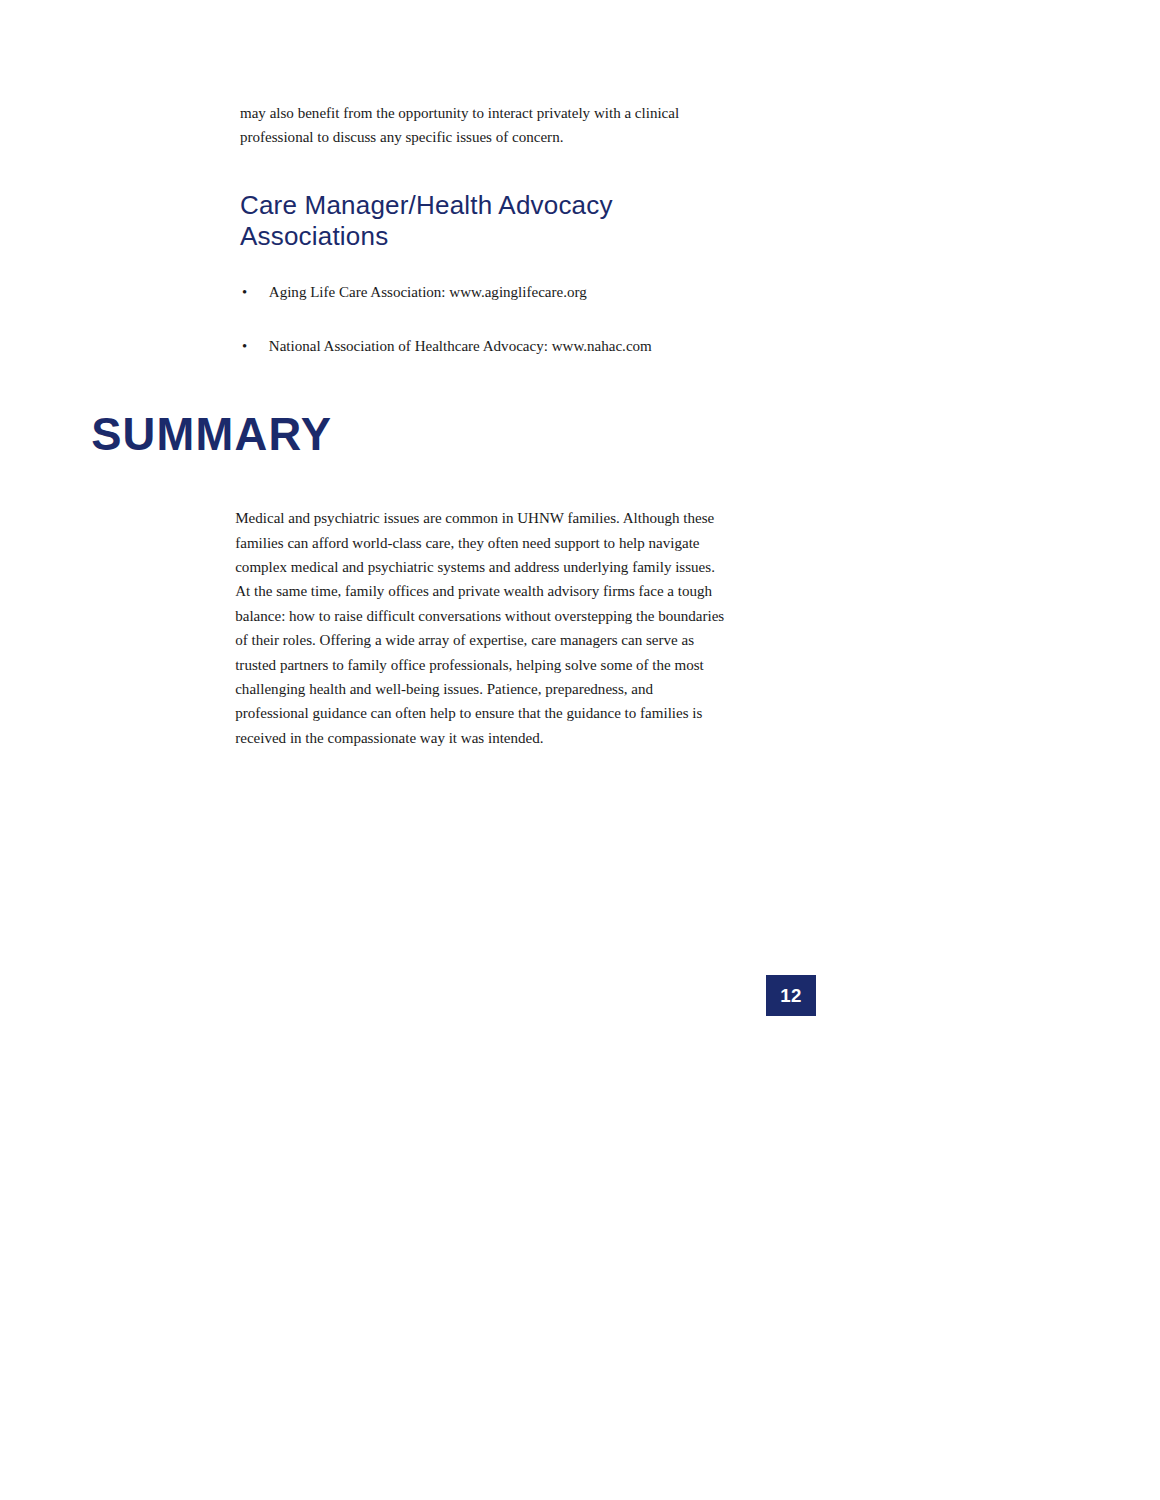may also benefit from the opportunity to interact privately with a clinical professional to discuss any specific issues of concern.
Care Manager/Health Advocacy Associations
Aging Life Care Association: www.aginglifecare.org
National Association of Healthcare Advocacy: www.nahac.com
SUMMARY
Medical and psychiatric issues are common in UHNW families. Although these families can afford world-class care, they often need support to help navigate complex medical and psychiatric systems and address underlying family issues. At the same time, family offices and private wealth advisory firms face a tough balance: how to raise difficult conversations without overstepping the boundaries of their roles. Offering a wide array of expertise, care managers can serve as trusted partners to family office professionals, helping solve some of the most challenging health and well-being issues. Patience, preparedness, and professional guidance can often help to ensure that the guidance to families is received in the compassionate way it was intended.
12